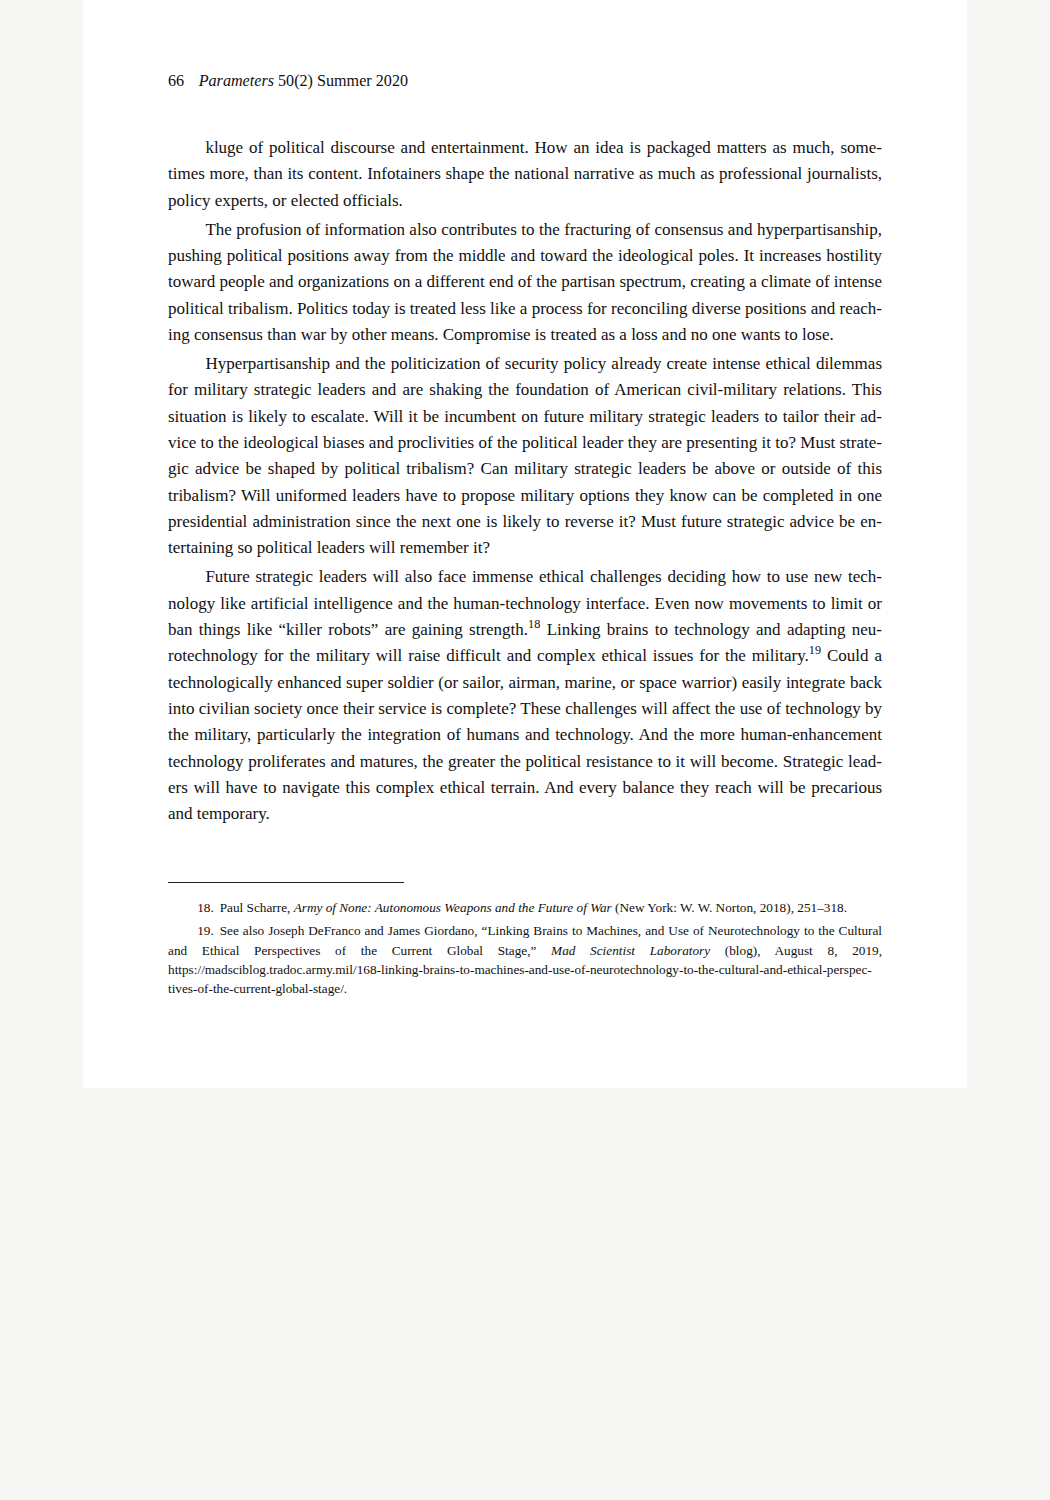66 Parameters 50(2) Summer 2020
kluge of political discourse and entertainment. How an idea is packaged matters as much, sometimes more, than its content. Infotainers shape the national narrative as much as professional journalists, policy experts, or elected officials.
The profusion of information also contributes to the fracturing of consensus and hyperpartisanship, pushing political positions away from the middle and toward the ideological poles. It increases hostility toward people and organizations on a different end of the partisan spectrum, creating a climate of intense political tribalism. Politics today is treated less like a process for reconciling diverse positions and reaching consensus than war by other means. Compromise is treated as a loss and no one wants to lose.
Hyperpartisanship and the politicization of security policy already create intense ethical dilemmas for military strategic leaders and are shaking the foundation of American civil-military relations. This situation is likely to escalate. Will it be incumbent on future military strategic leaders to tailor their advice to the ideological biases and proclivities of the political leader they are presenting it to? Must strategic advice be shaped by political tribalism? Can military strategic leaders be above or outside of this tribalism? Will uniformed leaders have to propose military options they know can be completed in one presidential administration since the next one is likely to reverse it? Must future strategic advice be entertaining so political leaders will remember it?
Future strategic leaders will also face immense ethical challenges deciding how to use new technology like artificial intelligence and the human-technology interface. Even now movements to limit or ban things like “killer robots” are gaining strength.18 Linking brains to technology and adapting neurotechnology for the military will raise difficult and complex ethical issues for the military.19 Could a technologically enhanced super soldier (or sailor, airman, marine, or space warrior) easily integrate back into civilian society once their service is complete? These challenges will affect the use of technology by the military, particularly the integration of humans and technology. And the more human-enhancement technology proliferates and matures, the greater the political resistance to it will become. Strategic leaders will have to navigate this complex ethical terrain. And every balance they reach will be precarious and temporary.
18. Paul Scharre, Army of None: Autonomous Weapons and the Future of War (New York: W. W. Norton, 2018), 251–318.
19. See also Joseph DeFranco and James Giordano, “Linking Brains to Machines, and Use of Neurotechnology to the Cultural and Ethical Perspectives of the Current Global Stage,” Mad Scientist Laboratory (blog), August 8, 2019, https://madsciblog.tradoc.army.mil/168-linking-brains-to-machines-and-use-of-neurotechnology-to-the-cultural-and-ethical-perspectives-of-the-current-global-stage/.